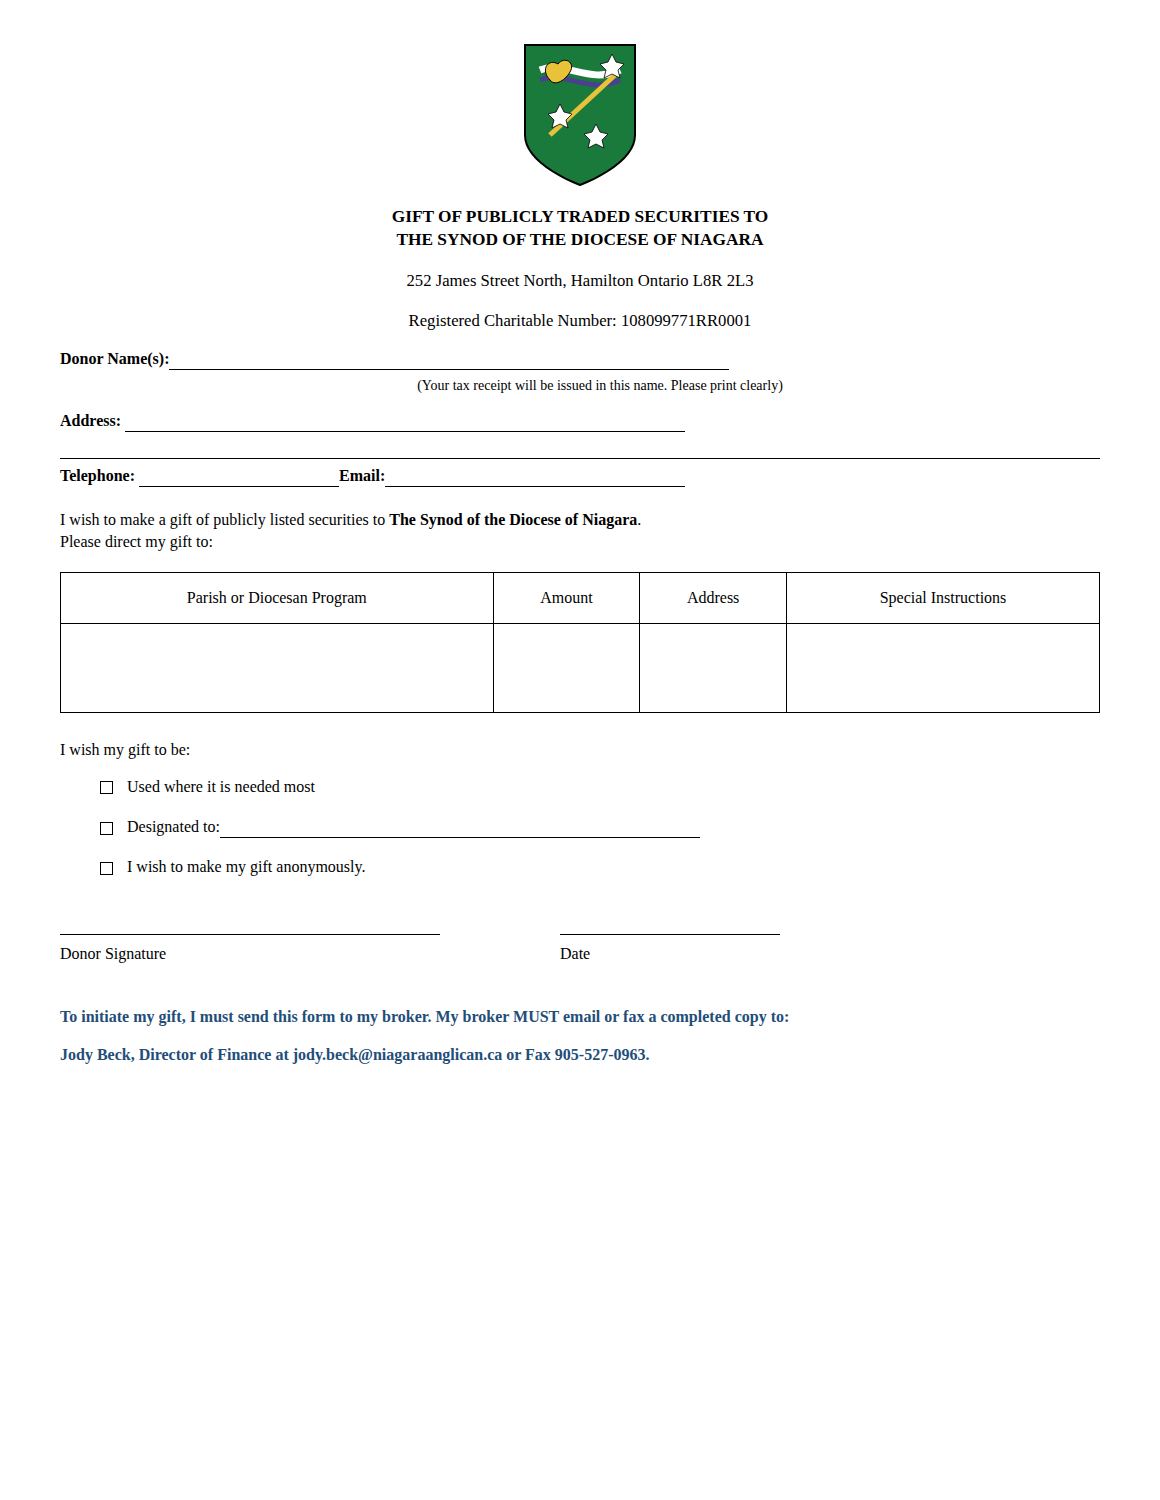GIFT OF PUBLICLY TRADED SECURITIES TO
THE SYNOD OF THE DIOCESE OF NIAGARA
252 James Street North, Hamilton Ontario L8R 2L3
Registered Charitable Number: 108099771RR0001
Donor Name(s):
(Your tax receipt will be issued in this name. Please print clearly)
Address:
Telephone: Email:
I wish to make a gift of publicly listed securities to The Synod of the Diocese of Niagara.
Please direct my gift to:
| Parish or Diocesan Program | Amount | Address | Special Instructions |
| --- | --- | --- | --- |
I wish my gift to be:
Used where it is needed most
Designated to:
I wish to make my gift anonymously.
Donor Signature Date
To initiate my gift, I must send this form to my broker. My broker MUST email or fax a completed copy to:
Jody Beck, Director of Finance at jody.beck@niagaraanglican.ca or Fax 905-527-0963.